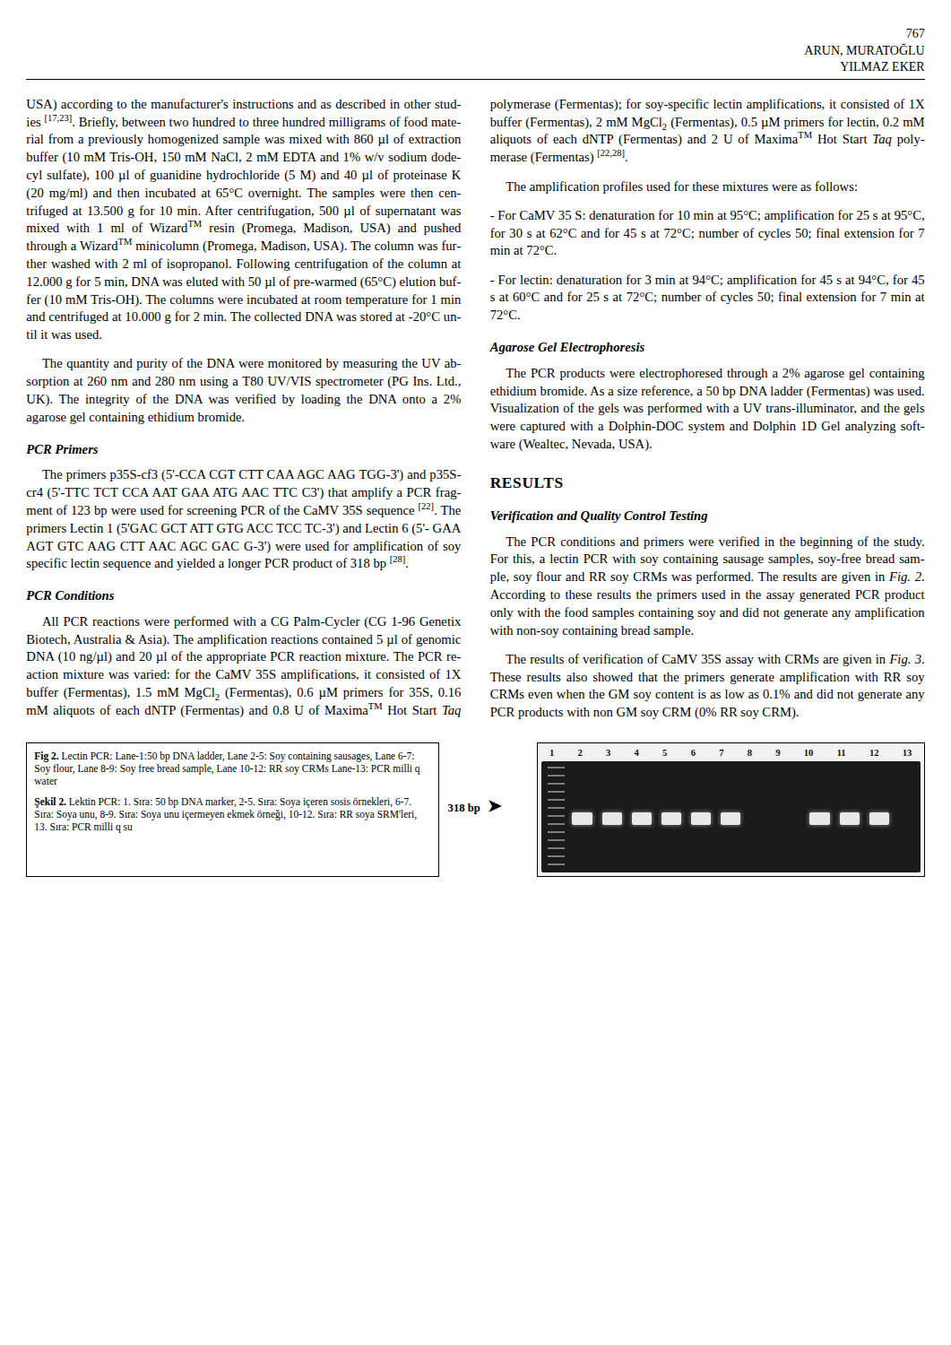767
ARUN, MURATOĞLU
YILMAZ EKER
USA) according to the manufacturer's instructions and as described in other studies [17,23]. Briefly, between two hundred to three hundred milligrams of food material from a previously homogenized sample was mixed with 860 µl of extraction buffer (10 mM Tris-OH, 150 mM NaCl, 2 mM EDTA and 1% w/v sodium dodecyl sulfate), 100 µl of guanidine hydrochloride (5 M) and 40 µl of proteinase K (20 mg/ml) and then incubated at 65°C overnight. The samples were then centrifuged at 13.500 g for 10 min. After centrifugation, 500 µl of supernatant was mixed with 1 ml of WizardTM resin (Promega, Madison, USA) and pushed through a WizardTM minicolumn (Promega, Madison, USA). The column was further washed with 2 ml of isopropanol. Following centrifugation of the column at 12.000 g for 5 min, DNA was eluted with 50 µl of pre-warmed (65°C) elution buffer (10 mM Tris-OH). The columns were incubated at room temperature for 1 min and centrifuged at 10.000 g for 2 min. The collected DNA was stored at -20°C until it was used.
The quantity and purity of the DNA were monitored by measuring the UV absorption at 260 nm and 280 nm using a T80 UV/VIS spectrometer (PG Ins. Ltd., UK). The integrity of the DNA was verified by loading the DNA onto a 2% agarose gel containing ethidium bromide.
PCR Primers
The primers p35S-cf3 (5'-CCA CGT CTT CAA AGC AAG TGG-3') and p35S-cr4 (5'-TTC TCT CCA AAT GAA ATG AAC TTC C3') that amplify a PCR fragment of 123 bp were used for screening PCR of the CaMV 35S sequence [22]. The primers Lectin 1 (5'GAC GCT ATT GTG ACC TCC TC-3') and Lectin 6 (5'- GAA AGT GTC AAG CTT AAC AGC GAC G-3') were used for amplification of soy specific lectin sequence and yielded a longer PCR product of 318 bp [28].
PCR Conditions
All PCR reactions were performed with a CG Palm-Cycler (CG 1-96 Genetix Biotech, Australia & Asia). The amplification reactions contained 5 µl of genomic DNA (10 ng/µl) and 20 µl of the appropriate PCR reaction mixture. The PCR reaction mixture was varied: for the CaMV 35S amplifications, it consisted of 1X buffer (Fermentas), 1.5 mM MgCl2 (Fermentas), 0.6 µM primers for 35S, 0.16 mM aliquots of each dNTP (Fermentas) and 0.8 U of MaximaTM Hot Start Taq polymerase (Fermentas); for soy-specific lectin amplifications, it consisted of 1X buffer (Fermentas), 2 mM MgCl2 (Fermentas), 0.5 µM primers for lectin, 0.2 mM aliquots of each dNTP (Fermentas) and 2 U of MaximaTM Hot Start Taq polymerase (Fermentas) [22,28].
The amplification profiles used for these mixtures were as follows:
- For CaMV 35 S: denaturation for 10 min at 95°C; amplification for 25 s at 95°C, for 30 s at 62°C and for 45 s at 72°C; number of cycles 50; final extension for 7 min at 72°C.
- For lectin: denaturation for 3 min at 94°C; amplification for 45 s at 94°C, for 45 s at 60°C and for 25 s at 72°C; number of cycles 50; final extension for 7 min at 72°C.
Agarose Gel Electrophoresis
The PCR products were electrophoresed through a 2% agarose gel containing ethidium bromide. As a size reference, a 50 bp DNA ladder (Fermentas) was used. Visualization of the gels was performed with a UV trans-illuminator, and the gels were captured with a Dolphin-DOC system and Dolphin 1D Gel analyzing software (Wealtec, Nevada, USA).
RESULTS
Verification and Quality Control Testing
The PCR conditions and primers were verified in the beginning of the study. For this, a lectin PCR with soy containing sausage samples, soy-free bread sample, soy flour and RR soy CRMs was performed. The results are given in Fig. 2. According to these results the primers used in the assay generated PCR product only with the food samples containing soy and did not generate any amplification with non-soy containing bread sample.
The results of verification of CaMV 35S assay with CRMs are given in Fig. 3. These results also showed that the primers generate amplification with RR soy CRMs even when the GM soy content is as low as 0.1% and did not generate any PCR products with non GM soy CRM (0% RR soy CRM).
Fig 2. Lectin PCR: Lane-1:50 bp DNA ladder, Lane 2-5: Soy containing sausages, Lane 6-7: Soy flour, Lane 8-9: Soy free bread sample, Lane 10-12: RR soy CRMs Lane-13: PCR milli q water
Şekil 2. Lektin PCR: 1. Sıra: 50 bp DNA marker, 2-5. Sıra: Soya içeren sosis örnekleri, 6-7. Sıra: Soya unu, 8-9. Sıra: Soya unu içermeyen ekmek örneği, 10-12. Sıra: RR soya SRM'leri, 13. Sıra: PCR milli q su
318 bp ➤
12345678910111213